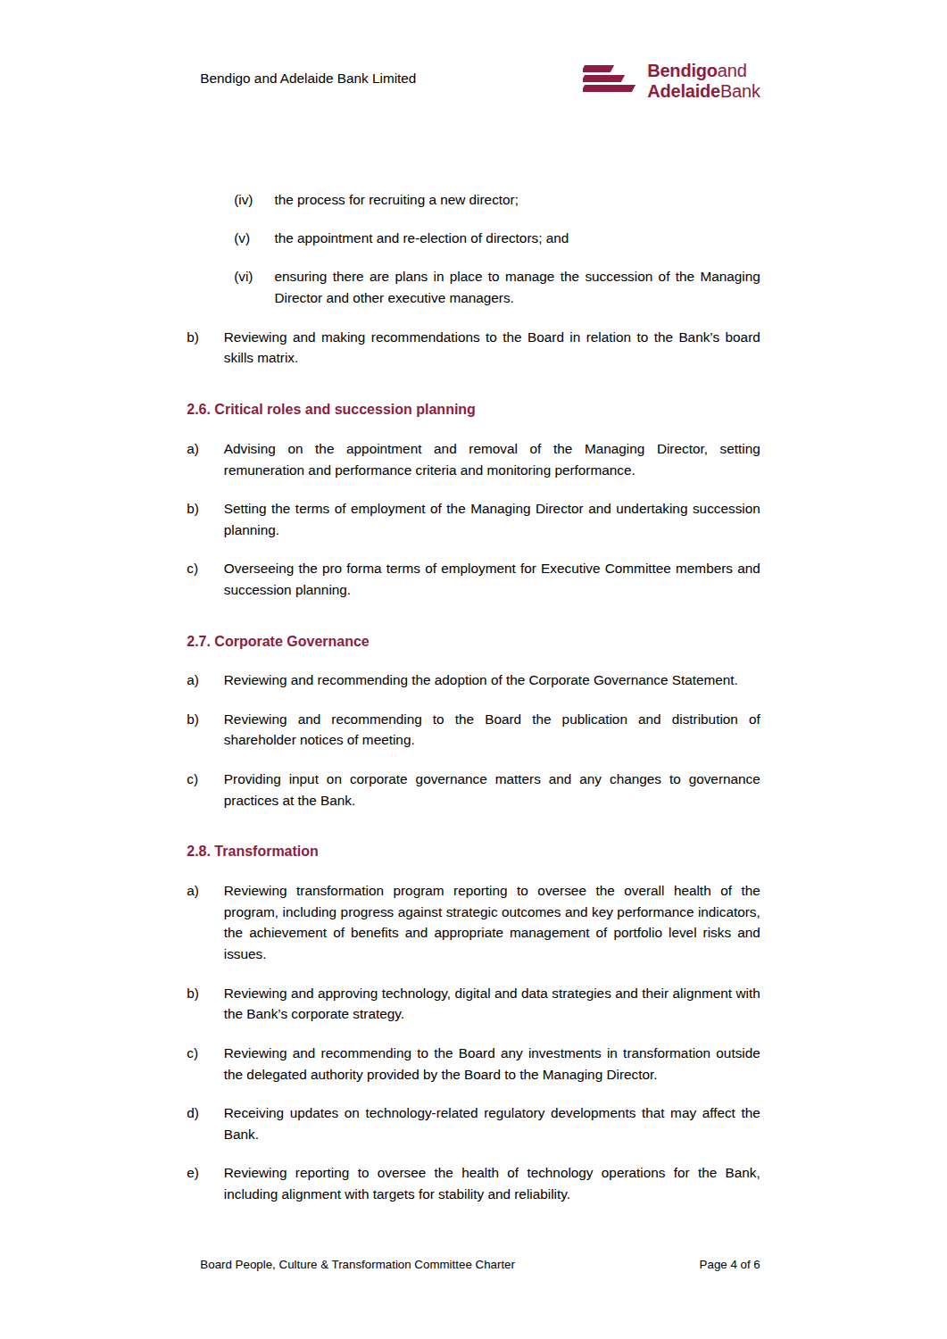Bendigo and Adelaide Bank Limited
Bendigoand
AdelaideBank
(iv) the process for recruiting a new director;
(v) the appointment and re-election of directors; and
(vi) ensuring there are plans in place to manage the succession of the Managing Director and other executive managers.
b) Reviewing and making recommendations to the Board in relation to the Bank’s board skills matrix.
2.6. Critical roles and succession planning
a) Advising on the appointment and removal of the Managing Director, setting remuneration and performance criteria and monitoring performance.
b) Setting the terms of employment of the Managing Director and undertaking succession planning.
c) Overseeing the pro forma terms of employment for Executive Committee members and succession planning.
2.7. Corporate Governance
a) Reviewing and recommending the adoption of the Corporate Governance Statement.
b) Reviewing and recommending to the Board the publication and distribution of shareholder notices of meeting.
c) Providing input on corporate governance matters and any changes to governance practices at the Bank.
2.8. Transformation
a) Reviewing transformation program reporting to oversee the overall health of the program, including progress against strategic outcomes and key performance indicators, the achievement of benefits and appropriate management of portfolio level risks and issues.
b) Reviewing and approving technology, digital and data strategies and their alignment with the Bank’s corporate strategy.
c) Reviewing and recommending to the Board any investments in transformation outside the delegated authority provided by the Board to the Managing Director.
d) Receiving updates on technology-related regulatory developments that may affect the Bank.
e) Reviewing reporting to oversee the health of technology operations for the Bank, including alignment with targets for stability and reliability.
Board People, Culture & Transformation Committee Charter
Page 4 of 6